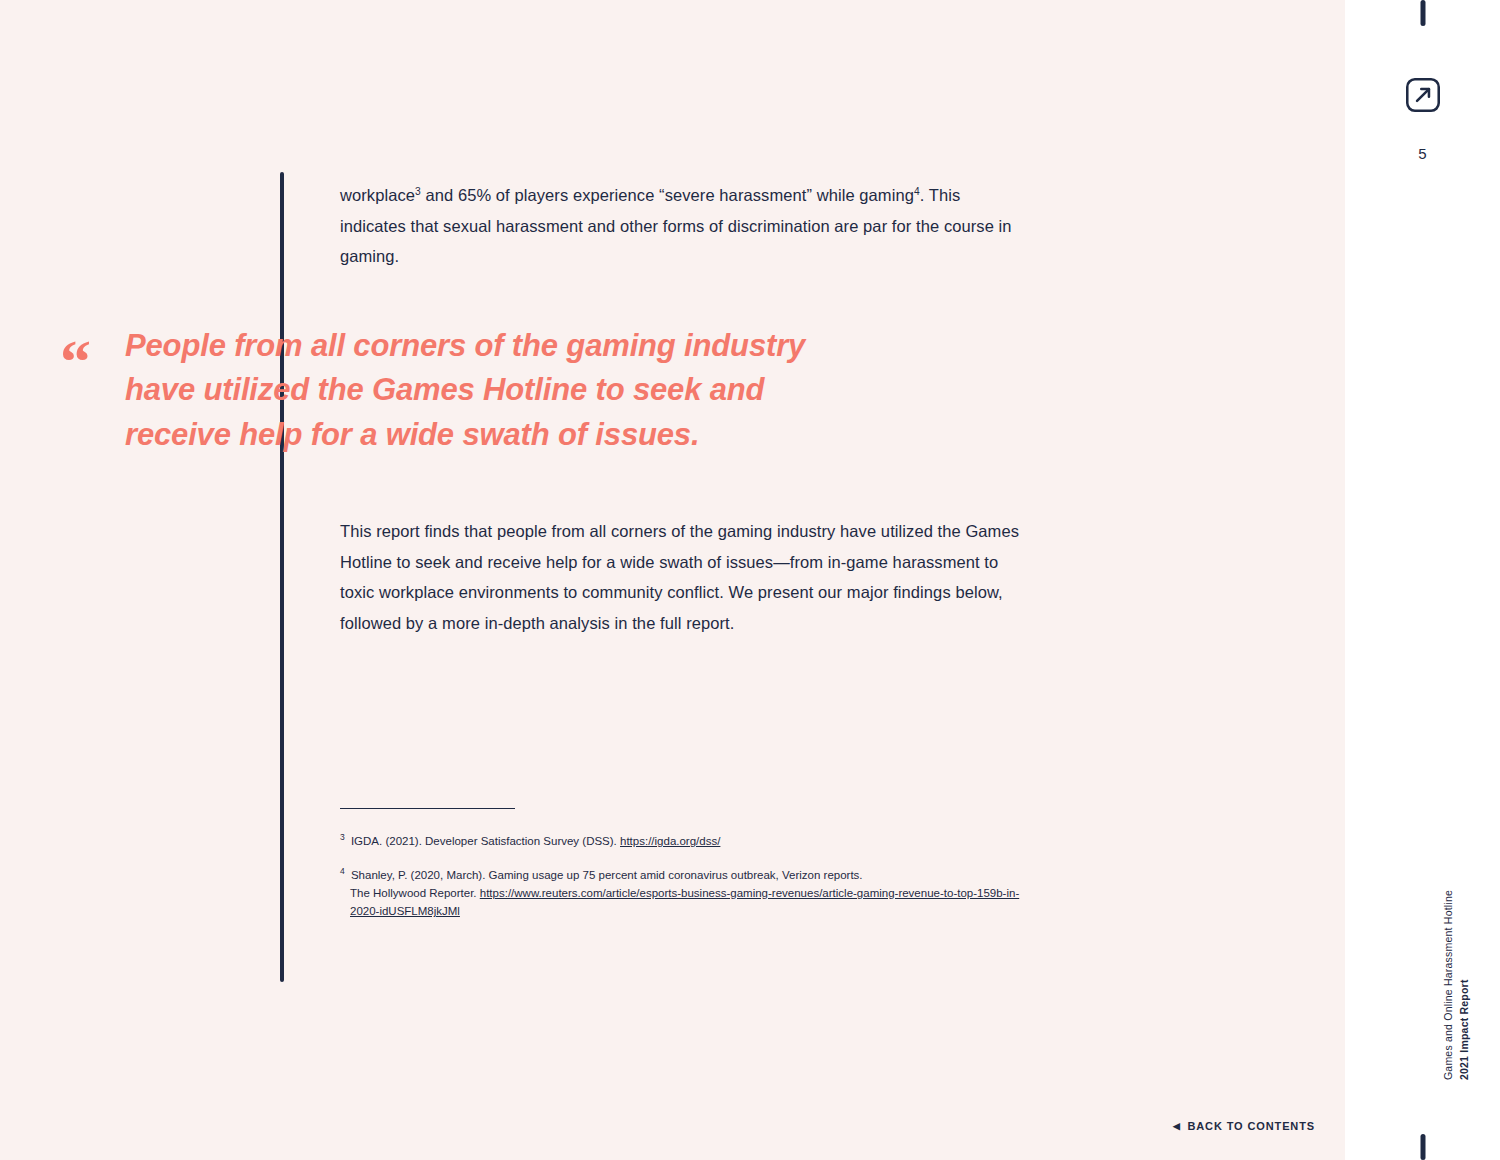5
Games and Online Harassment Hotline
2021 Impact Report
workplace3 and 65% of players experience “severe harassment” while gaming4. This indicates that sexual harassment and other forms of discrimination are par for the course in gaming.
“
People from all corners of the gaming industry have utilized the Games Hotline to seek and receive help for a wide swath of issues.
This report finds that people from all corners of the gaming industry have utilized the Games Hotline to seek and receive help for a wide swath of issues—from in-game harassment to toxic workplace environments to community conflict. We present our major findings below, followed by a more in-depth analysis in the full report.
3 IGDA. (2021). Developer Satisfaction Survey (DSS). https://igda.org/dss/
4 Shanley, P. (2020, March). Gaming usage up 75 percent amid coronavirus outbreak, Verizon reports. The Hollywood Reporter. https://www.reuters.com/article/esports-business-gaming-revenues/article-gaming-revenue-to-top-159b-in-2020-idUSFLM8jkJMl
◀ BACK TO CONTENTS